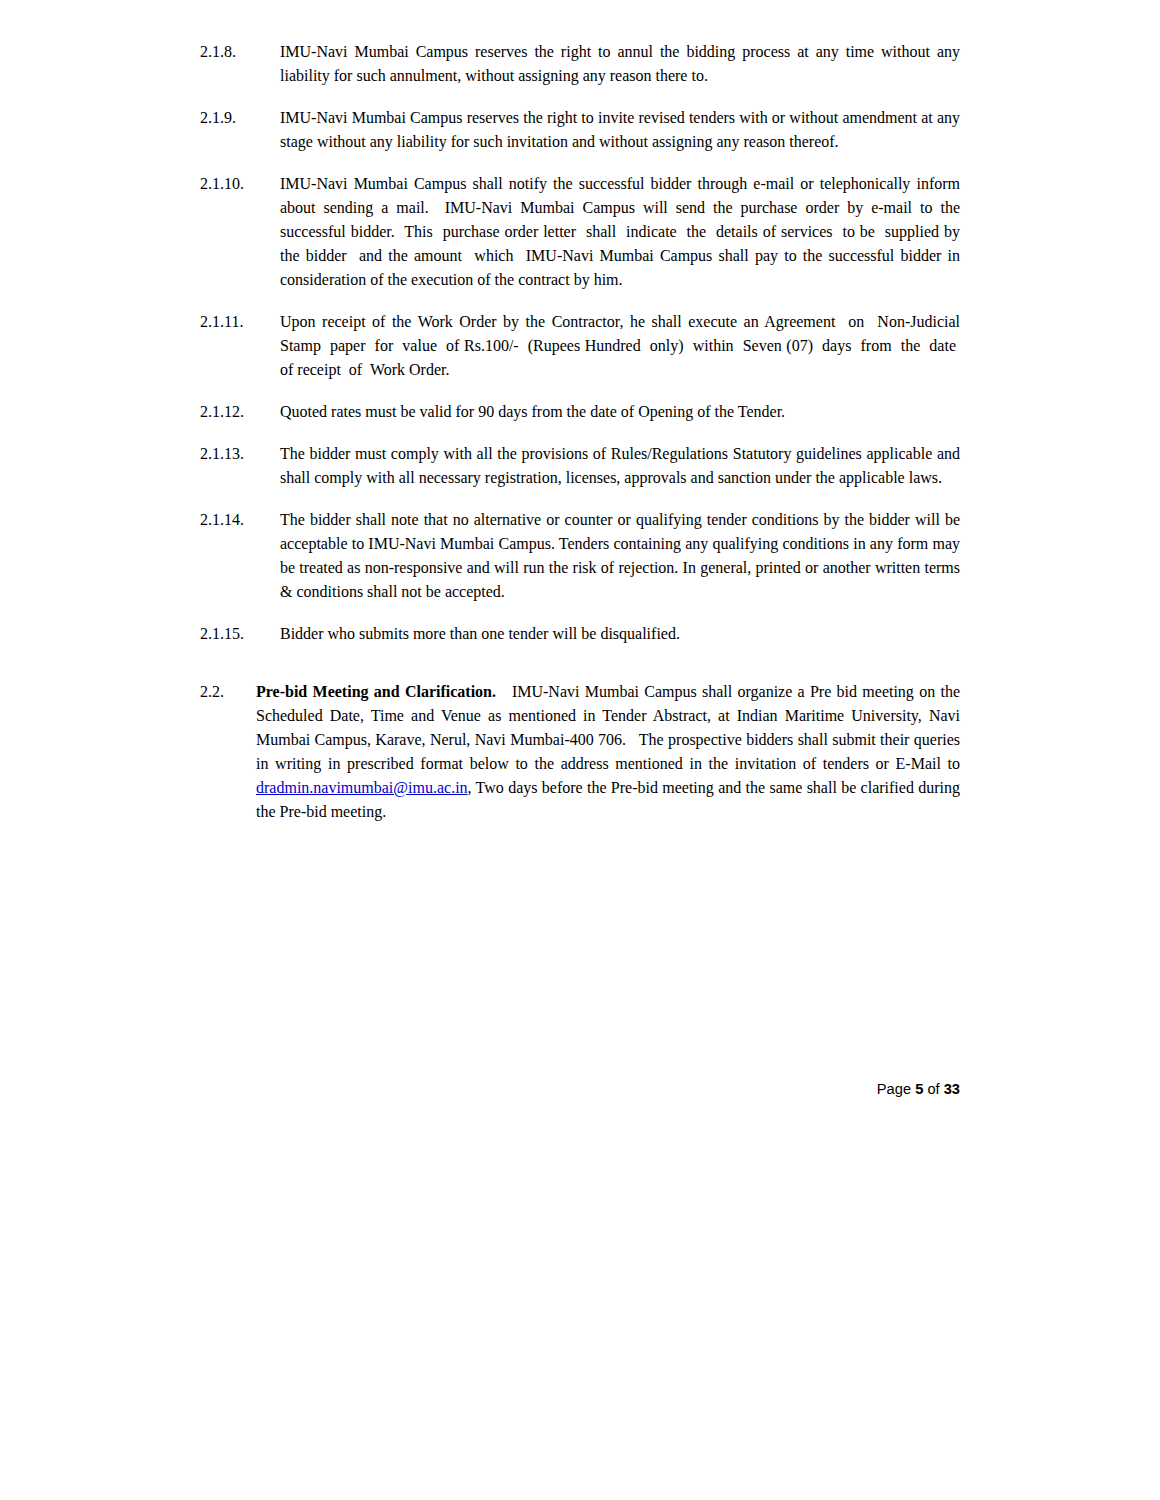2.1.8.
IMU-Navi Mumbai Campus reserves the right to annul the bidding process at any time without any liability for such annulment, without assigning any reason there to.
2.1.9.
IMU-Navi Mumbai Campus reserves the right to invite revised tenders with or without amendment at any stage without any liability for such invitation and without assigning any reason thereof.
2.1.10.
IMU-Navi Mumbai Campus shall notify the successful bidder through e-mail or telephonically inform about sending a mail. IMU-Navi Mumbai Campus will send the purchase order by e-mail to the successful bidder. This purchase order letter shall indicate the details of services to be supplied by the bidder and the amount which IMU-Navi Mumbai Campus shall pay to the successful bidder in consideration of the execution of the contract by him.
2.1.11.
Upon receipt of the Work Order by the Contractor, he shall execute an Agreement on Non-Judicial Stamp paper for value of Rs.100/- (Rupees Hundred only) within Seven (07) days from the date of receipt of Work Order.
2.1.12.
Quoted rates must be valid for 90 days from the date of Opening of the Tender.
2.1.13.
The bidder must comply with all the provisions of Rules/Regulations Statutory guidelines applicable and shall comply with all necessary registration, licenses, approvals and sanction under the applicable laws.
2.1.14.
The bidder shall note that no alternative or counter or qualifying tender conditions by the bidder will be acceptable to IMU-Navi Mumbai Campus. Tenders containing any qualifying conditions in any form may be treated as non-responsive and will run the risk of rejection. In general, printed or another written terms & conditions shall not be accepted.
2.1.15.
Bidder who submits more than one tender will be disqualified.
2.2.
Pre-bid Meeting and Clarification. IMU-Navi Mumbai Campus shall organize a Pre bid meeting on the Scheduled Date, Time and Venue as mentioned in Tender Abstract, at Indian Maritime University, Navi Mumbai Campus, Karave, Nerul, Navi Mumbai-400 706. The prospective bidders shall submit their queries in writing in prescribed format below to the address mentioned in the invitation of tenders or E-Mail to dradmin.navimumbai@imu.ac.in, Two days before the Pre-bid meeting and the same shall be clarified during the Pre-bid meeting.
Page 5 of 33